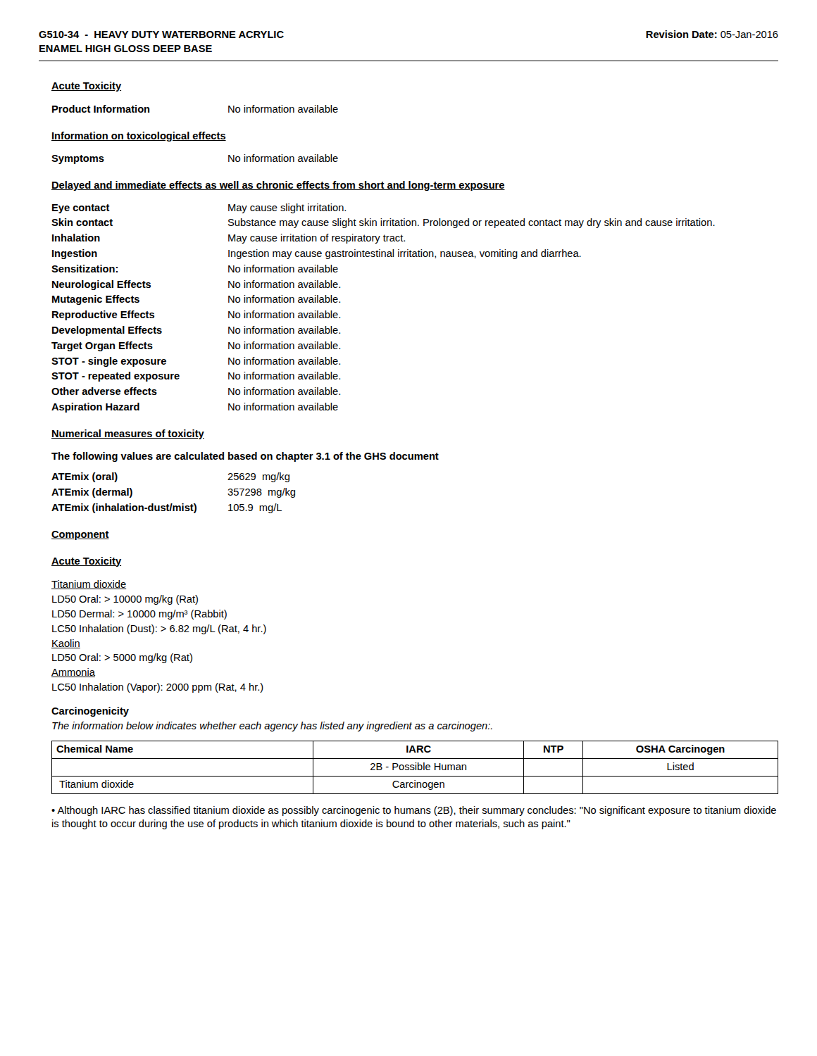G510-34 - HEAVY DUTY WATERBORNE ACRYLIC
ENAMEL HIGH GLOSS DEEP BASE
Revision Date: 05-Jan-2016
Acute Toxicity
Product Information
No information available
Information on toxicological effects
Symptoms
No information available
Delayed and immediate effects as well as chronic effects from short and long-term exposure
Eye contact
May cause slight irritation.
Skin contact
Substance may cause slight skin irritation. Prolonged or repeated contact may dry skin and cause irritation.
Inhalation
May cause irritation of respiratory tract.
Ingestion
Ingestion may cause gastrointestinal irritation, nausea, vomiting and diarrhea.
Sensitization:
No information available
Neurological Effects
No information available.
Mutagenic Effects
No information available.
Reproductive Effects
No information available.
Developmental Effects
No information available.
Target Organ Effects
No information available.
STOT - single exposure
No information available.
STOT - repeated exposure
No information available.
Other adverse effects
No information available.
Aspiration Hazard
No information available
Numerical measures of toxicity
The following values are calculated based on chapter 3.1 of the GHS document
ATEmix (oral)
25629 mg/kg
ATEmix (dermal)
357298 mg/kg
ATEmix (inhalation-dust/mist)
105.9 mg/L
Component
Acute Toxicity
Titanium dioxide
LD50 Oral: > 10000 mg/kg (Rat)
LD50 Dermal: > 10000 mg/m³ (Rabbit)
LC50 Inhalation (Dust): > 6.82 mg/L (Rat, 4 hr.)
Kaolin
LD50 Oral: > 5000 mg/kg (Rat)
Ammonia
LC50 Inhalation (Vapor): 2000 ppm (Rat, 4 hr.)
Carcinogenicity
The information below indicates whether each agency has listed any ingredient as a carcinogen:.
| Chemical Name | IARC | NTP | OSHA Carcinogen |
| --- | --- | --- | --- |
| | 2B - Possible Human | | Listed |
| Titanium dioxide | Carcinogen | | |
• Although IARC has classified titanium dioxide as possibly carcinogenic to humans (2B), their summary concludes: "No significant exposure to titanium dioxide is thought to occur during the use of products in which titanium dioxide is bound to other materials, such as paint."